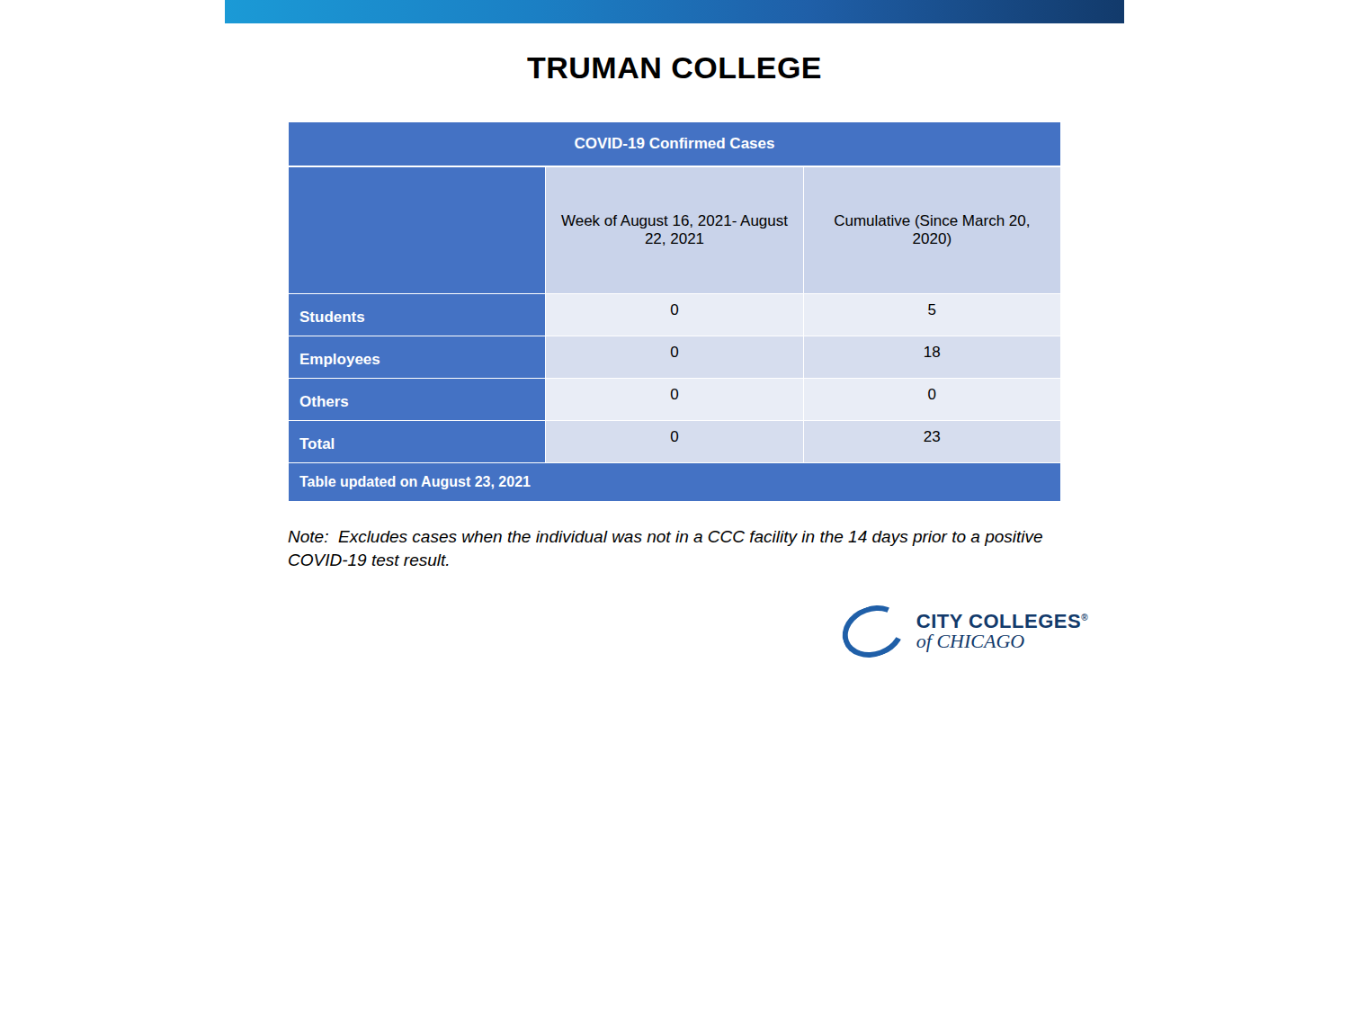TRUMAN COLLEGE
COVID-19 Confirmed Cases
| | Week of August 16, 2021- August 22, 2021 | Cumulative (Since March 20, 2020) |
| --- | --- | --- |
| Students | 0 | 5 |
| Employees | 0 | 18 |
| Others | 0 | 0 |
| Total | 0 | 23 |
| Table updated on August 23, 2021 |
Note: Excludes cases when the individual was not in a CCC facility in the 14 days prior to a positive COVID-19 test result.
CITY COLLEGES®
of CHICAGO